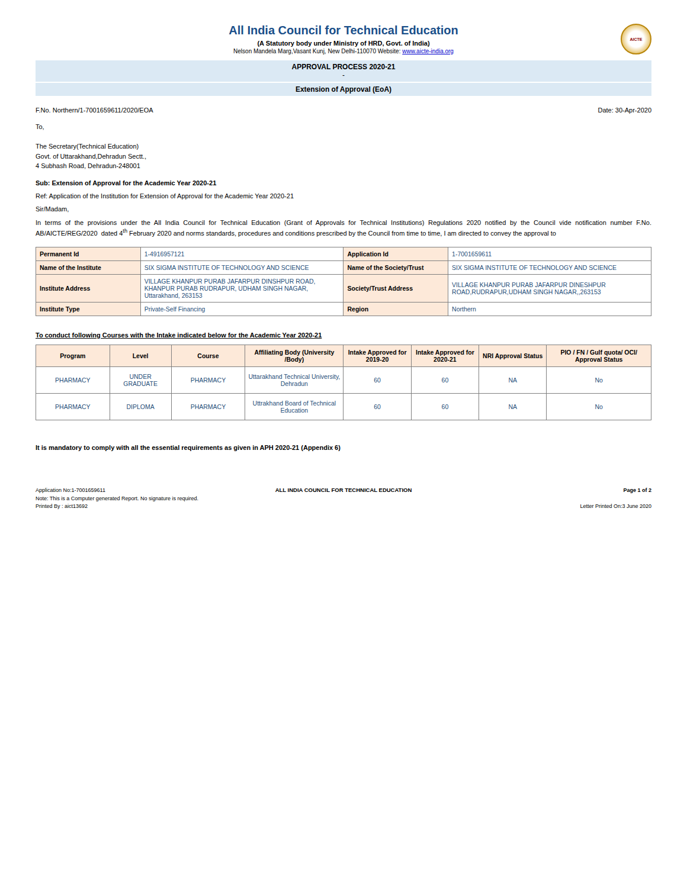All India Council for Technical Education
(A Statutory body under Ministry of HRD, Govt. of India)
Nelson Mandela Marg,Vasant Kunj, New Delhi-110070 Website: www.aicte-india.org
APPROVAL PROCESS 2020-21
-
Extension of Approval (EoA)
F.No. Northern/1-7001659611/2020/EOA
Date: 30-Apr-2020
To,
The Secretary(Technical Education)
Govt. of Uttarakhand,Dehradun Sectt.,
4 Subhash Road, Dehradun-248001
Sub: Extension of Approval for the Academic Year 2020-21
Ref: Application of the Institution for Extension of Approval for the Academic Year 2020-21
Sir/Madam,
In terms of the provisions under the All India Council for Technical Education (Grant of Approvals for Technical Institutions) Regulations 2020 notified by the Council vide notification number F.No. AB/AICTE/REG/2020 dated 4th February 2020 and norms standards, procedures and conditions prescribed by the Council from time to time, I am directed to convey the approval to
| Permanent Id | 1-4916957121 | Application Id | 1-7001659611 |
| Name of the Institute | SIX SIGMA INSTITUTE OF TECHNOLOGY AND SCIENCE | Name of the Society/Trust | SIX SIGMA INSTITUTE OF TECHNOLOGY AND SCIENCE |
| Institute Address | VILLAGE KHANPUR PURAB JAFARPUR DINSHPUR ROAD, KHANPUR PURAB RUDRAPUR, UDHAM SINGH NAGAR, Uttarakhand, 263153 | Society/Trust Address | VILLAGE KHANPUR PURAB JAFARPUR DINESHPUR ROAD,RUDRAPUR,UDHAM SINGH NAGAR,,263153 |
| Institute Type | Private-Self Financing | Region | Northern |
To conduct following Courses with the Intake indicated below for the Academic Year 2020-21
| Program | Level | Course | Affiliating Body (University /Body) | Intake Approved for 2019-20 | Intake Approved for 2020-21 | NRI Approval Status | PIO / FN / Gulf quota/ OCI/ Approval Status |
| --- | --- | --- | --- | --- | --- | --- | --- |
| PHARMACY | UNDER GRADUATE | PHARMACY | Uttarakhand Technical University, Dehradun | 60 | 60 | NA | No |
| PHARMACY | DIPLOMA | PHARMACY | Uttrakhand Board of Technical Education | 60 | 60 | NA | No |
It is mandatory to comply with all the essential requirements as given in APH 2020-21 (Appendix 6)
Application No:1-7001659611
Note: This is a Computer generated Report. No signature is required.
Printed By : aict13692
ALL INDIA COUNCIL FOR TECHNICAL EDUCATION
Page 1 of 2
Letter Printed On:3 June 2020